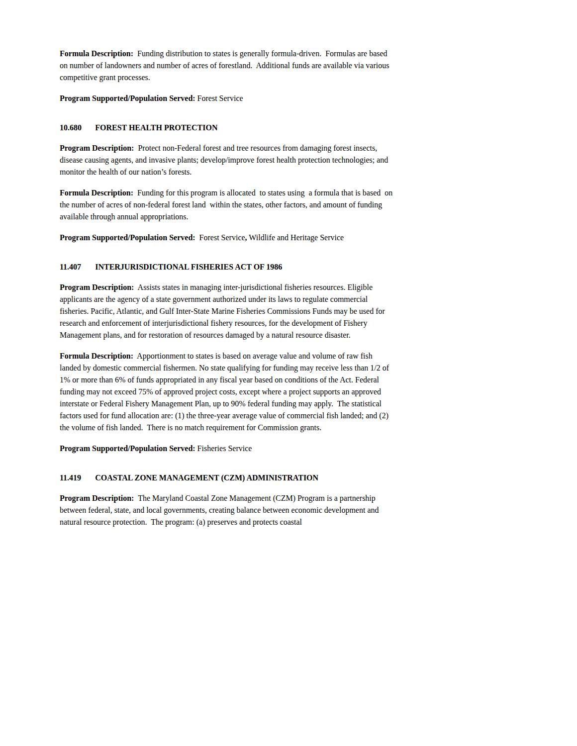Formula Description: Funding distribution to states is generally formula-driven. Formulas are based on number of landowners and number of acres of forestland. Additional funds are available via various competitive grant processes.
Program Supported/Population Served: Forest Service
10.680 Forest Health Protection
Program Description: Protect non-Federal forest and tree resources from damaging forest insects, disease causing agents, and invasive plants; develop/improve forest health protection technologies; and monitor the health of our nation’s forests.
Formula Description: Funding for this program is allocated to states using a formula that is based on the number of acres of non-federal forest land within the states, other factors, and amount of funding available through annual appropriations.
Program Supported/Population Served: Forest Service, Wildlife and Heritage Service
11.407 Interjurisdictional Fisheries Act of 1986
Program Description: Assists states in managing inter-jurisdictional fisheries resources. Eligible applicants are the agency of a state government authorized under its laws to regulate commercial fisheries. Pacific, Atlantic, and Gulf Inter-State Marine Fisheries Commissions Funds may be used for research and enforcement of interjurisdictional fishery resources, for the development of Fishery Management plans, and for restoration of resources damaged by a natural resource disaster.
Formula Description: Apportionment to states is based on average value and volume of raw fish landed by domestic commercial fishermen. No state qualifying for funding may receive less than 1/2 of 1% or more than 6% of funds appropriated in any fiscal year based on conditions of the Act. Federal funding may not exceed 75% of approved project costs, except where a project supports an approved interstate or Federal Fishery Management Plan, up to 90% federal funding may apply. The statistical factors used for fund allocation are: (1) the three-year average value of commercial fish landed; and (2) the volume of fish landed. There is no match requirement for Commission grants.
Program Supported/Population Served: Fisheries Service
11.419 Coastal Zone Management (CZM) Administration
Program Description: The Maryland Coastal Zone Management (CZM) Program is a partnership between federal, state, and local governments, creating balance between economic development and natural resource protection. The program: (a) preserves and protects coastal